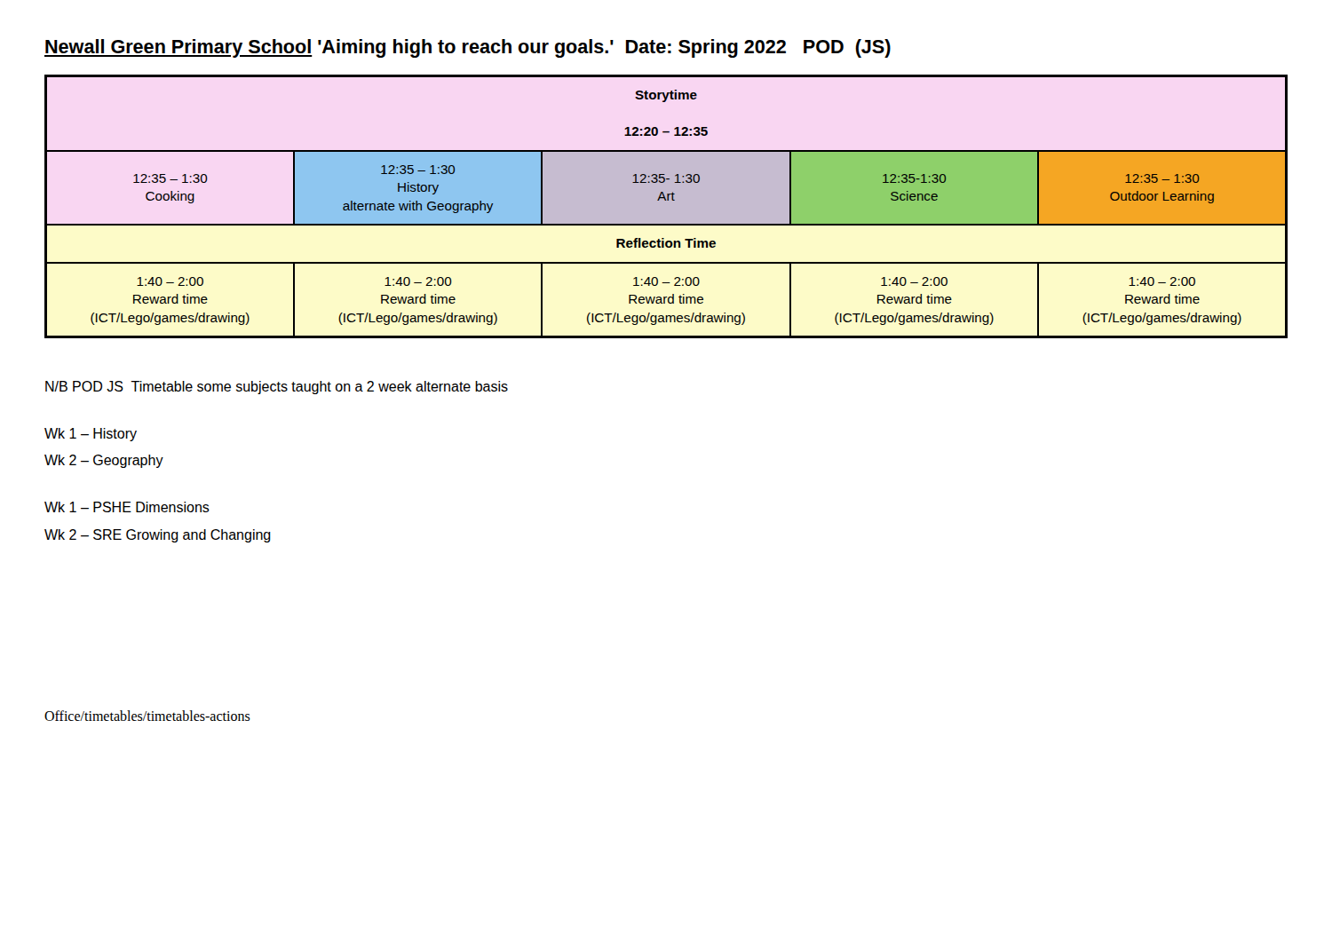Newall Green Primary School 'Aiming high to reach our goals.' Date: Spring 2022 POD (JS)
| Storytime 12:20 – 12:35 |
| 12:35 – 1:30 Cooking | 12:35 – 1:30 History alternate with Geography | 12:35- 1:30 Art | 12:35-1:30 Science | 12:35 – 1:30 Outdoor Learning |
| Reflection Time |
| 1:40 – 2:00 Reward time (ICT/Lego/games/drawing) | 1:40 – 2:00 Reward time (ICT/Lego/games/drawing) | 1:40 – 2:00 Reward time (ICT/Lego/games/drawing) | 1:40 – 2:00 Reward time (ICT/Lego/games/drawing) | 1:40 – 2:00 Reward time (ICT/Lego/games/drawing) |
N/B POD JS Timetable some subjects taught on a 2 week alternate basis
Wk 1 – History
Wk 2 – Geography
Wk 1 – PSHE Dimensions
Wk 2 – SRE Growing and Changing
Office/timetables/timetables-actions